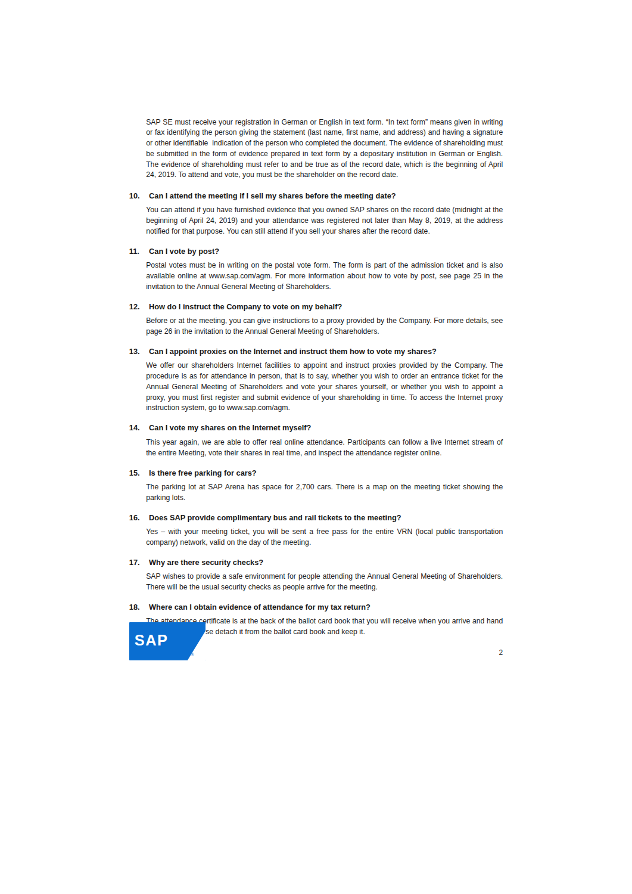SAP SE must receive your registration in German or English in text form. “In text form” means given in writing or fax identifying the person giving the statement (last name, first name, and address) and having a signature or other identifiable indication of the person who completed the document. The evidence of shareholding must be submitted in the form of evidence prepared in text form by a depositary institution in German or English. The evidence of shareholding must refer to and be true as of the record date, which is the beginning of April 24, 2019. To attend and vote, you must be the shareholder on the record date.
10. Can I attend the meeting if I sell my shares before the meeting date?
You can attend if you have furnished evidence that you owned SAP shares on the record date (midnight at the beginning of April 24, 2019) and your attendance was registered not later than May 8, 2019, at the address notified for that purpose. You can still attend if you sell your shares after the record date.
11. Can I vote by post?
Postal votes must be in writing on the postal vote form. The form is part of the admission ticket and is also available online at www.sap.com/agm. For more information about how to vote by post, see page 25 in the invitation to the Annual General Meeting of Shareholders.
12. How do I instruct the Company to vote on my behalf?
Before or at the meeting, you can give instructions to a proxy provided by the Company. For more details, see page 26 in the invitation to the Annual General Meeting of Shareholders.
13. Can I appoint proxies on the Internet and instruct them how to vote my shares?
We offer our shareholders Internet facilities to appoint and instruct proxies provided by the Company. The procedure is as for attendance in person, that is to say, whether you wish to order an entrance ticket for the Annual General Meeting of Shareholders and vote your shares yourself, or whether you wish to appoint a proxy, you must first register and submit evidence of your shareholding in time. To access the Internet proxy instruction system, go to www.sap.com/agm.
14. Can I vote my shares on the Internet myself?
This year again, we are able to offer real online attendance. Participants can follow a live Internet stream of the entire Meeting, vote their shares in real time, and inspect the attendance register online.
15. Is there free parking for cars?
The parking lot at SAP Arena has space for 2,700 cars. There is a map on the meeting ticket showing the parking lots.
16. Does SAP provide complimentary bus and rail tickets to the meeting?
Yes – with your meeting ticket, you will be sent a free pass for the entire VRN (local public transportation company) network, valid on the day of the meeting.
17. Why are there security checks?
SAP wishes to provide a safe environment for people attending the Annual General Meeting of Shareholders. There will be the usual security checks as people arrive for the meeting.
18. Where can I obtain evidence of attendance for my tax return?
The attendance certificate is at the back of the ballot card book that you will receive when you arrive and hand in your ticket. Please detach it from the ballot card book and keep it.
SAP ®
2